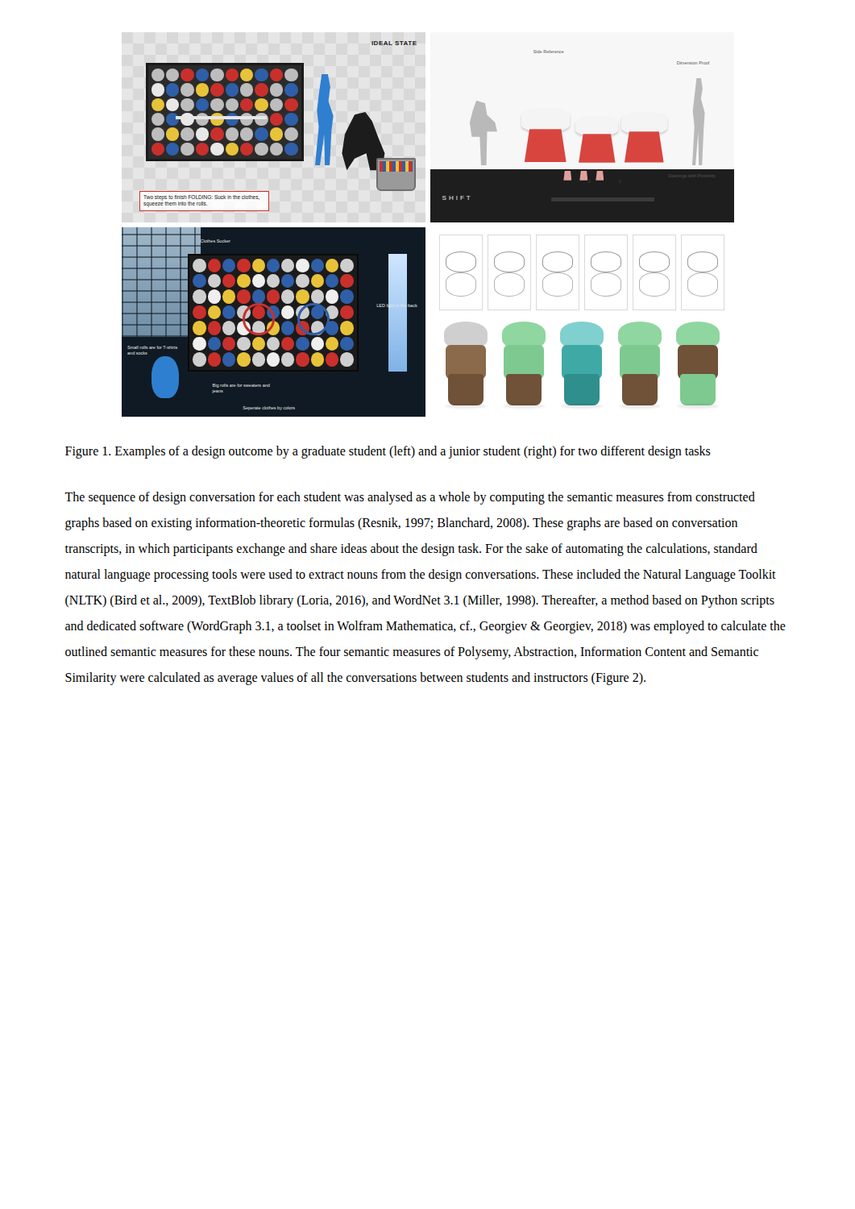IDEAL STATE
Two steps to finish FOLDING: Suck in the clothes, squeeze them into the rolls.
Side Reference
Dimension Proof
Openings with Proximity
2
3
SHIFT
Clothes Sucker
Small rolls are for T-shirts and socks
Big rolls are for sweaters and jeans
LED light in the back
Seperate clothes by colors
Figure 1. Examples of a design outcome by a graduate student (left) and a junior student (right) for two different design tasks
The sequence of design conversation for each student was analysed as a whole by computing the semantic measures from constructed graphs based on existing information-theoretic formulas (Resnik, 1997; Blanchard, 2008). These graphs are based on conversation transcripts, in which participants exchange and share ideas about the design task. For the sake of automating the calculations, standard natural language processing tools were used to extract nouns from the design conversations. These included the Natural Language Toolkit (NLTK) (Bird et al., 2009), TextBlob library (Loria, 2016), and WordNet 3.1 (Miller, 1998). Thereafter, a method based on Python scripts and dedicated software (WordGraph 3.1, a toolset in Wolfram Mathematica, cf., Georgiev & Georgiev, 2018) was employed to calculate the outlined semantic measures for these nouns. The four semantic measures of Polysemy, Abstraction, Information Content and Semantic Similarity were calculated as average values of all the conversations between students and instructors (Figure 2).